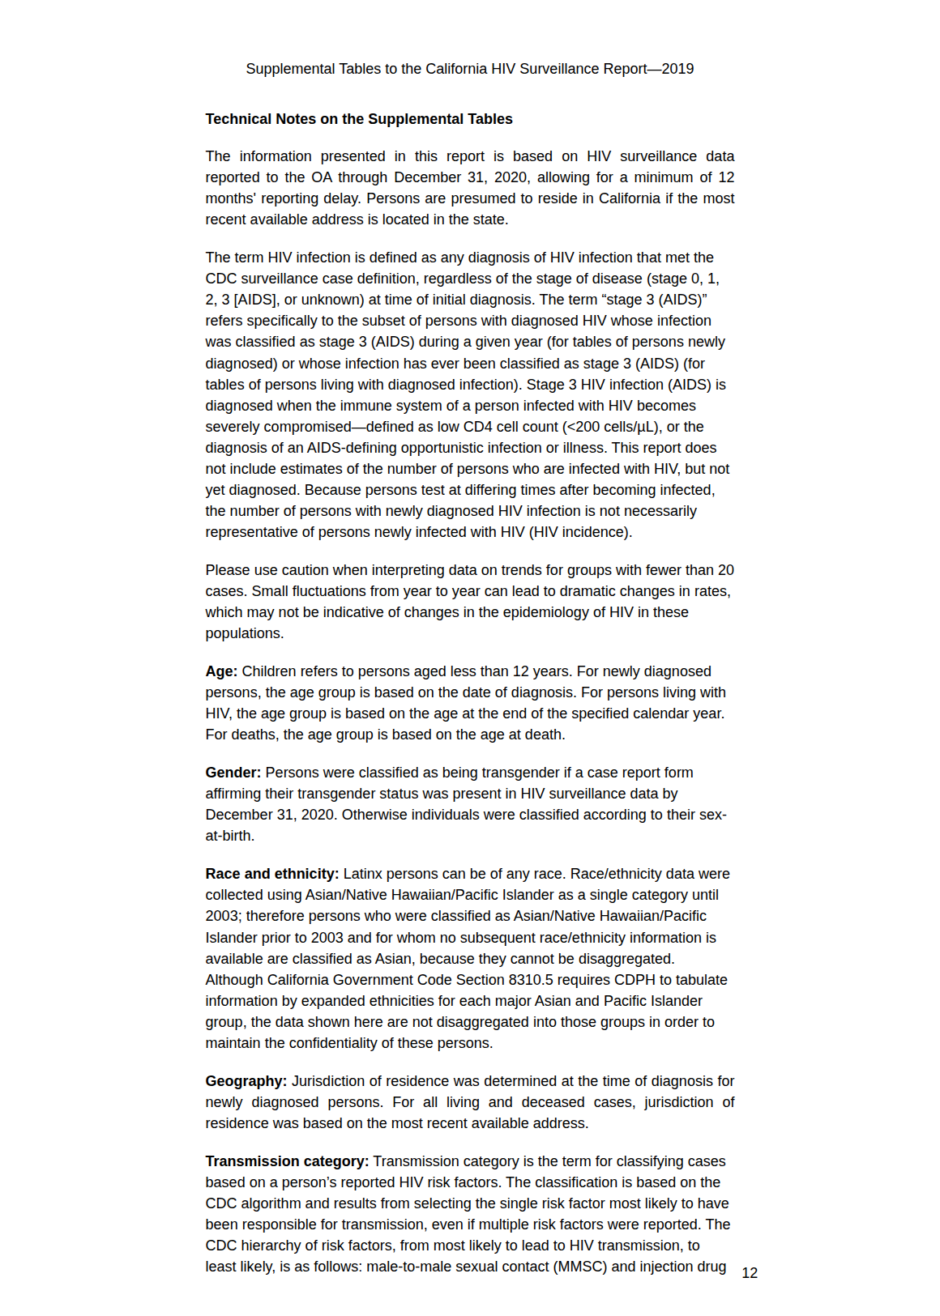Supplemental Tables to the California HIV Surveillance Report—2019
Technical Notes on the Supplemental Tables
The information presented in this report is based on HIV surveillance data reported to the OA through December 31, 2020, allowing for a minimum of 12 months' reporting delay. Persons are presumed to reside in California if the most recent available address is located in the state.
The term HIV infection is defined as any diagnosis of HIV infection that met the CDC surveillance case definition, regardless of the stage of disease (stage 0, 1, 2, 3 [AIDS], or unknown) at time of initial diagnosis. The term “stage 3 (AIDS)” refers specifically to the subset of persons with diagnosed HIV whose infection was classified as stage 3 (AIDS) during a given year (for tables of persons newly diagnosed) or whose infection has ever been classified as stage 3 (AIDS) (for tables of persons living with diagnosed infection). Stage 3 HIV infection (AIDS) is diagnosed when the immune system of a person infected with HIV becomes severely compromised—defined as low CD4 cell count (<200 cells/µL), or the diagnosis of an AIDS-defining opportunistic infection or illness. This report does not include estimates of the number of persons who are infected with HIV, but not yet diagnosed. Because persons test at differing times after becoming infected, the number of persons with newly diagnosed HIV infection is not necessarily representative of persons newly infected with HIV (HIV incidence).
Please use caution when interpreting data on trends for groups with fewer than 20 cases. Small fluctuations from year to year can lead to dramatic changes in rates, which may not be indicative of changes in the epidemiology of HIV in these populations.
Age: Children refers to persons aged less than 12 years. For newly diagnosed persons, the age group is based on the date of diagnosis. For persons living with HIV, the age group is based on the age at the end of the specified calendar year. For deaths, the age group is based on the age at death.
Gender: Persons were classified as being transgender if a case report form affirming their transgender status was present in HIV surveillance data by December 31, 2020. Otherwise individuals were classified according to their sex-at-birth.
Race and ethnicity: Latinx persons can be of any race. Race/ethnicity data were collected using Asian/Native Hawaiian/Pacific Islander as a single category until 2003; therefore persons who were classified as Asian/Native Hawaiian/Pacific Islander prior to 2003 and for whom no subsequent race/ethnicity information is available are classified as Asian, because they cannot be disaggregated. Although California Government Code Section 8310.5 requires CDPH to tabulate information by expanded ethnicities for each major Asian and Pacific Islander group, the data shown here are not disaggregated into those groups in order to maintain the confidentiality of these persons.
Geography: Jurisdiction of residence was determined at the time of diagnosis for newly diagnosed persons. For all living and deceased cases, jurisdiction of residence was based on the most recent available address.
Transmission category: Transmission category is the term for classifying cases based on a person’s reported HIV risk factors. The classification is based on the CDC algorithm and results from selecting the single risk factor most likely to have been responsible for transmission, even if multiple risk factors were reported. The CDC hierarchy of risk factors, from most likely to lead to HIV transmission, to least likely, is as follows: male-to-male sexual contact (MMSC) and injection drug
12